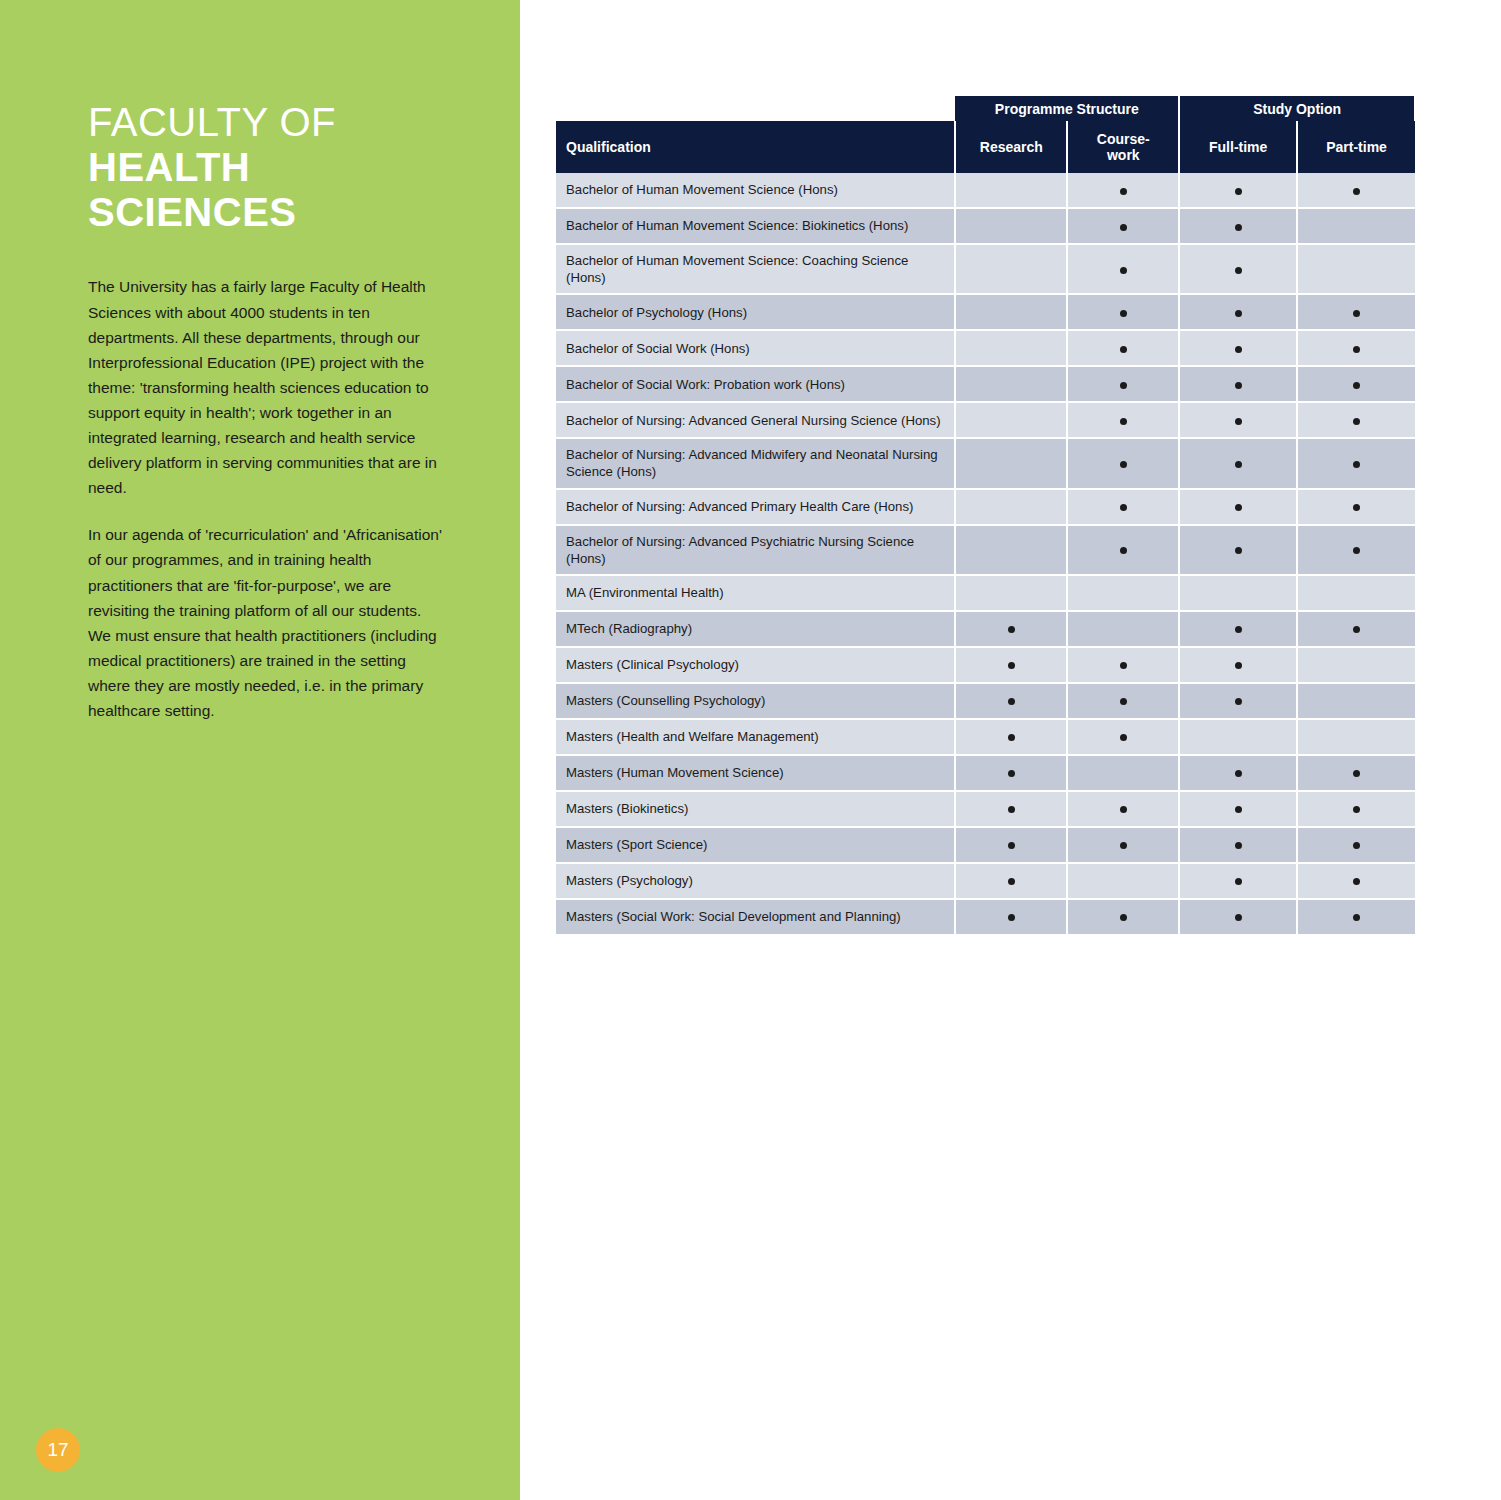FACULTY OF HEALTH SCIENCES
The University has a fairly large Faculty of Health Sciences with about 4000 students in ten departments. All these departments, through our Interprofessional Education (IPE) project with the theme: 'transforming health sciences education to support equity in health'; work together in an integrated learning, research and health service delivery platform in serving communities that are in need.
In our agenda of 'recurriculation' and 'Africanisation' of our programmes, and in training health practitioners that are 'fit-for-purpose', we are revisiting the training platform of all our students. We must ensure that health practitioners (including medical practitioners) are trained in the setting where they are mostly needed, i.e. in the primary healthcare setting.
17
| | Programme Structure | Study Option |
| --- | --- | --- |
| Qualification | Research | Course- work | Full-time | Part-time |
| Bachelor of Human Movement Science (Hons) | | | | |
| Bachelor of Human Movement Science: Biokinetics (Hons) | | | | |
| Bachelor of Human Movement Science: Coaching Science (Hons) | | | | |
| Bachelor of Psychology (Hons) | | | | |
| Bachelor of Social Work (Hons) | | | | |
| Bachelor of Social Work: Probation work (Hons) | | | | |
| Bachelor of Nursing: Advanced General Nursing Science (Hons) | | | | |
| Bachelor of Nursing: Advanced Midwifery and Neonatal Nursing Science (Hons) | | | | |
| Bachelor of Nursing: Advanced Primary Health Care (Hons) | | | | |
| Bachelor of Nursing: Advanced Psychiatric Nursing Science (Hons) | | | | |
| MA (Environmental Health) | | | | |
| MTech (Radiography) | | | | |
| Masters (Clinical Psychology) | | | | |
| Masters (Counselling Psychology) | | | | |
| Masters (Health and Welfare Management) | | | | |
| Masters (Human Movement Science) | | | | |
| Masters (Biokinetics) | | | | |
| Masters (Sport Science) | | | | |
| Masters (Psychology) | | | | |
| Masters (Social Work: Social Development and Planning) | | | | |